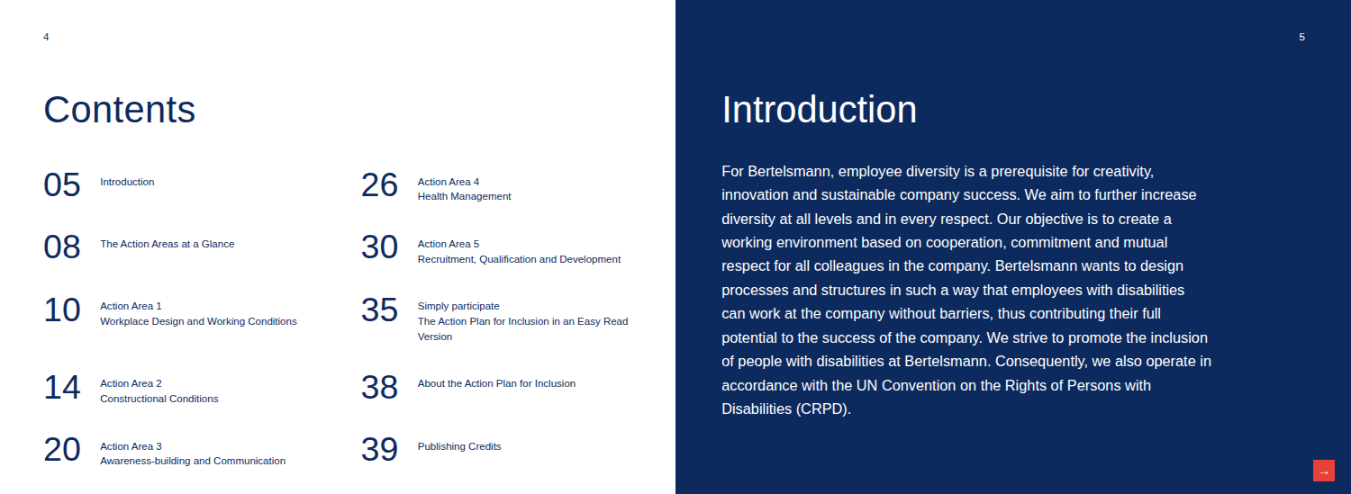4
Contents
05 Introduction
26 Action Area 4
Health Management
08 The Action Areas at a Glance
30 Action Area 5
Recruitment, Qualification and Development
10 Action Area 1
Workplace Design and Working Conditions
35 Simply participate
The Action Plan for Inclusion in an Easy Read Version
14 Action Area 2
Constructional Conditions
38 About the Action Plan for Inclusion
20 Action Area 3
Awareness-building and Communication
39 Publishing Credits
5
Introduction
For Bertelsmann, employee diversity is a prerequisite for creativity, innovation and sustainable company success. We aim to further increase diversity at all levels and in every respect. Our objective is to create a working environment based on cooperation, commitment and mutual respect for all colleagues in the company. Bertelsmann wants to design processes and structures in such a way that employees with disabilities can work at the company without barriers, thus contributing their full potential to the success of the company. We strive to promote the inclusion of people with disabilities at Bertelsmann. Consequently, we also operate in accordance with the UN Convention on the Rights of Persons with Disabilities (CRPD).
→